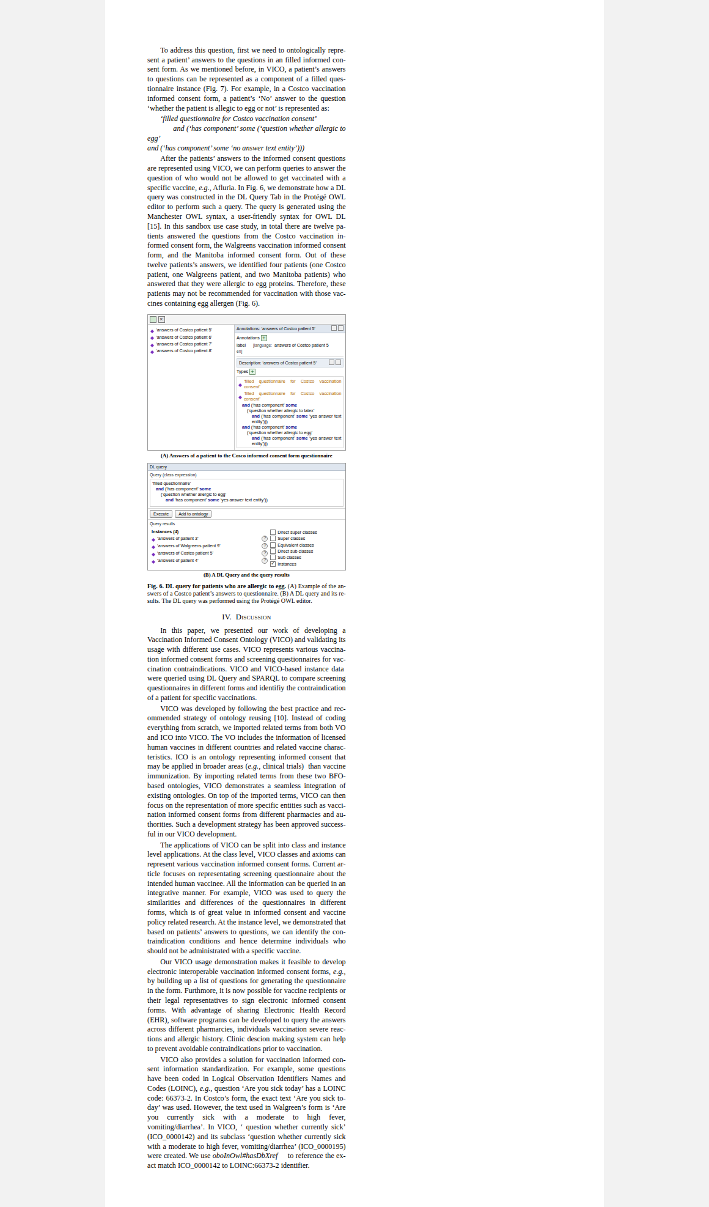To address this question, first we need to ontologically represent a patient’ answers to the questions in an filled informed consent form. As we mentioned before, in VICO, a patient’s answers to questions can be represented as a component of a filled questionnaire instance (Fig. 7). For example, in a Costco vaccination informed consent form, a patient’s ‘No’ answer to the question ‘whether the patient is allegic to egg or not’ is represented as:
‘filled questionnaire for Costco vaccination consent’ and (‘has component’ some (‘question whether allergic to egg’ and (‘has component’ some ‘no answer text entity’)))
After the patients’ answers to the informed consent questions are represented using VICO, we can perform queries to answer the question of who would not be allowed to get vaccinated with a specific vaccine, e.g., Afluria. In Fig. 6, we demonstrate how a DL query was constructed in the DL Query Tab in the Protégé OWL editor to perform such a query. The query is generated using the Manchester OWL syntax, a user-friendly syntax for OWL DL [15]. In this sandbox use case study, in total there are twelve patients answered the questions from the Costco vaccination informed consent form, the Walgreens vaccination informed consent form, and the Manitoba informed consent form. Out of these twelve patients’s answers, we identified four patients (one Costco patient, one Walgreens patient, and two Manitoba patients) who answered that they were allergic to egg proteins. Therefore, these patients may not be recommended for vaccination with those vaccines containing egg allergen (Fig. 6).
‘answers of Costco patient 5’
‘answers of Costco patient 6’
‘answers of Costco patient 7’
‘answers of Costco patient 8’
Annotations: ‘answers of Costco patient 5’
Annotations
label [language: en]
answers of Costco patient 5
Description: ‘answers of Costco patient 5’
Types
‘filled questionnaire for Costco vaccination consent’
‘filled questionnaire for Costco vaccination consent’
and (‘has component’ some (‘question whether allergic to latex’ and (‘has component’ some ‘yes answer text entity’))) and (‘has component’ some (‘question whether allergic to egg’ and (‘has component’ some ‘yes answer text entity’)))
(A) Answers of a patient to the Cosco informed consent form questionnaire
DL query
Query (class expression)
‘filled questionnaire’
and (‘has component’ some (‘question whether allergic to egg’ and ‘has component’ some ‘yes answer text entity’))
Execute Add to ontology
Query results
Instances (4)
‘answers of patient 3’
‘answers of Walgreens patient 9’
‘answers of Costco patient 5’
‘answers of patient 4’
Direct super classes
Super classes
Equivalent classes
Direct sub classes
Sub classes
Instances
(B) A DL Query and the query results
Fig. 6. DL query for patients who are allergic to egg. (A) Example of the answers of a Costco patient’s answers to questionnaire. (B) A DL query and its results. The DL query was performed using the Protégé OWL editor.
IV. Discussion
In this paper, we presented our work of developing a Vaccination Informed Consent Ontology (VICO) and validating its usage with different use cases. VICO represents various vaccination informed consent forms and screening questionnaires for vaccination contraindications. VICO and VICO-based instance data were queried using DL Query and SPARQL to compare screening questionnaires in different forms and identifiy the contraindication of a patient for specific vaccinations.
VICO was developed by following the best practice and recommended strategy of ontology reusing [10]. Instead of coding everything from scratch, we imported related terms from both VO and ICO into VICO. The VO includes the information of licensed human vaccines in different countries and related vaccine characteristics. ICO is an ontology representing informed consent that may be applied in broader areas (e.g., clinical trials) than vaccine immunization. By importing related terms from these two BFO-based ontologies, VICO demonstrates a seamless integration of existing ontologies. On top of the imported terms, VICO can then focus on the representation of more specific entities such as vaccination informed consent forms from different pharmacies and authorities. Such a development strategy has been approved successful in our VICO development.
The applications of VICO can be split into class and instance level applications. At the class level, VICO classes and axioms can represent various vaccination informed consent forms. Current article focuses on representating screening questionnaire about the intended human vaccinee. All the information can be queried in an integrative manner. For example, VICO was used to query the similarities and differences of the questionnaires in different forms, which is of great value in informed consent and vaccine policy related research. At the instance level, we demonstrated that based on patients’ answers to questions, we can identify the contraindication conditions and hence determine individuals who should not be administrated with a specific vaccine.
Our VICO usage demonstration makes it feasible to develop electronic interoperable vaccination informed consent forms, e.g., by building up a list of questions for generating the questionnaire in the form. Furthmore, it is now possible for vaccine recipients or their legal representatives to sign electronic informed consent forms. With advantage of sharing Electronic Health Record (EHR), software programs can be developed to query the answers across different pharmarcies, individuals vaccination severe reactions and allergic history. Clinic descion making system can help to prevent avoidable contraindications prior to vaccination.
VICO also provides a solution for vaccination informed consent information standardization. For example, some questions have been coded in Logical Observation Identifiers Names and Codes (LOINC), e.g., question ‘Are you sick today’ has a LOINC code: 66373-2. In Costco’s form, the exact text ‘Are you sick today’ was used. However, the text used in Walgreen’s form is ‘Are you currently sick with a moderate to high fever, vomiting/diarrhea’. In VICO, ‘ question whether currently sick’ (ICO_0000142) and its subclass ‘question whether currently sick with a moderate to high fever, vomiting/diarrhea’ (ICO_0000195) were created. We use oboInOwl#hasDbXref to reference the exact match ICO_0000142 to LOINC:66373-2 identifier.